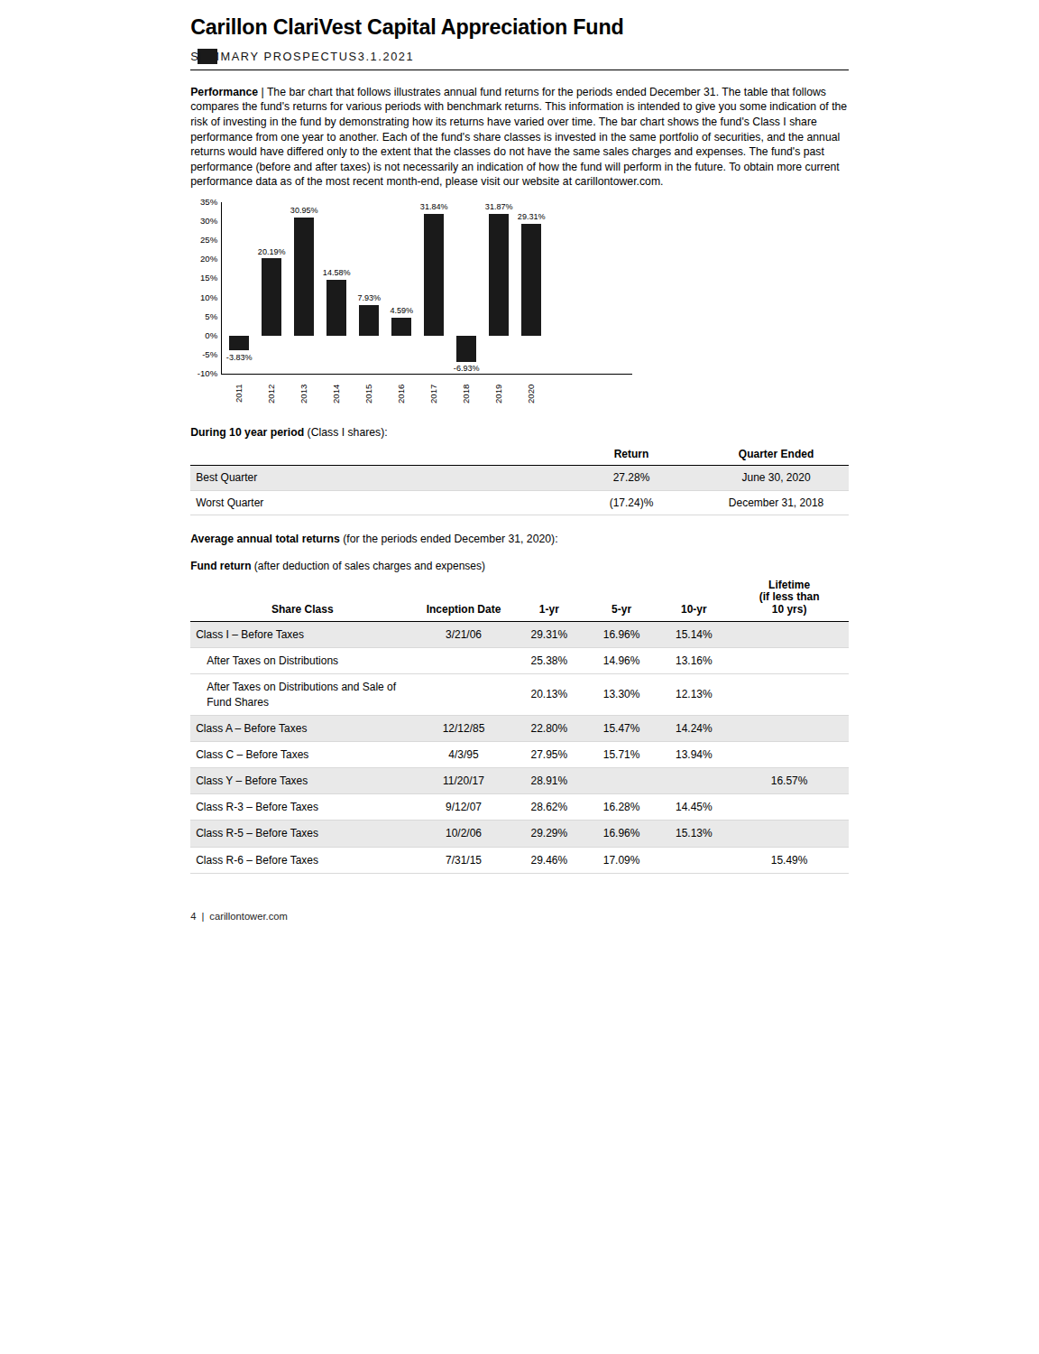Carillon ClariVest Capital Appreciation Fund
SUMMARY PROSPECTUS|3.1.2021
Performance | The bar chart that follows illustrates annual fund returns for the periods ended December 31. The table that follows compares the fund's returns for various periods with benchmark returns. This information is intended to give you some indication of the risk of investing in the fund by demonstrating how its returns have varied over time. The bar chart shows the fund's Class I share performance from one year to another. Each of the fund's share classes is invested in the same portfolio of securities, and the annual returns would have differed only to the extent that the classes do not have the same sales charges and expenses. The fund's past performance (before and after taxes) is not necessarily an indication of how the fund will perform in the future. To obtain more current performance data as of the most recent month-end, please visit our website at carillontower.com.
| 35% 30% 25% 20% 15% 10% 5% 0% -5% -10% | -3.83% 20.19% 30.95% 14.58% 7.93% 4.59% 31.84% -6.93% 31.87% 29.31% |
| | 2011 2012 2013 2014 2015 2016 2017 2018 2019 2020 |
During 10 year period (Class I shares):
| | Return | Quarter Ended |
| --- | --- | --- |
| Best Quarter | 27.28% | June 30, 2020 |
| Worst Quarter | (17.24)% | December 31, 2018 |
Average annual total returns (for the periods ended December 31, 2020):
Fund return (after deduction of sales charges and expenses)
| Share Class | Inception Date | 1-yr | 5-yr | 10-yr | Lifetime (if less than 10 yrs) |
| --- | --- | --- | --- | --- | --- |
| Class I – Before Taxes | 3/21/06 | 29.31% | 16.96% | 15.14% | |
| After Taxes on Distributions | | 25.38% | 14.96% | 13.16% | |
| After Taxes on Distributions and Sale of Fund Shares | | 20.13% | 13.30% | 12.13% | |
| Class A – Before Taxes | 12/12/85 | 22.80% | 15.47% | 14.24% | |
| Class C – Before Taxes | 4/3/95 | 27.95% | 15.71% | 13.94% | |
| Class Y – Before Taxes | 11/20/17 | 28.91% | | | 16.57% |
| Class R-3 – Before Taxes | 9/12/07 | 28.62% | 16.28% | 14.45% | |
| Class R-5 – Before Taxes | 10/2/06 | 29.29% | 16.96% | 15.13% | |
| Class R-6 – Before Taxes | 7/31/15 | 29.46% | 17.09% | | 15.49% |
4|carillontower.com